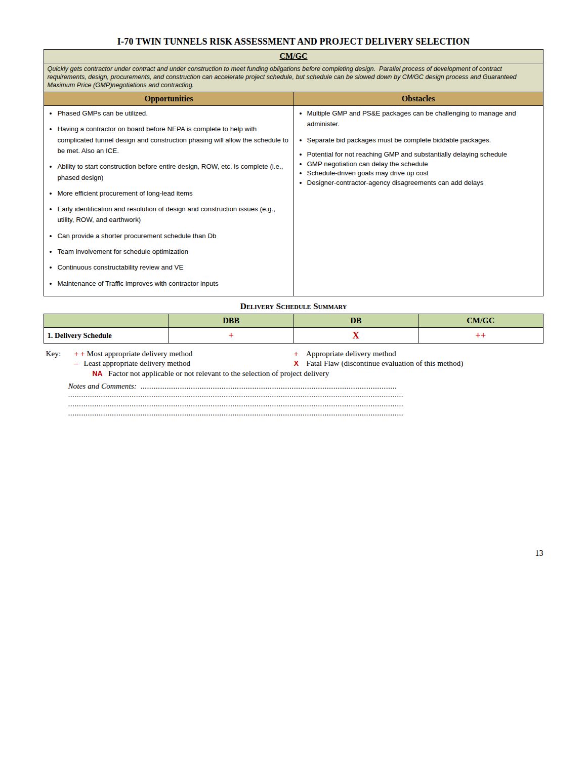I-70 TWIN TUNNELS RISK ASSESSMENT AND PROJECT DELIVERY SELECTION
| CM/GC |
| Quickly gets contractor under contract and under construction to meet funding obligations before completing design. Parallel process of development of contract requirements, design, procurements, and construction can accelerate project schedule, but schedule can be slowed down by CM/GC design process and Guaranteed Maximum Price (GMP)negotiations and contracting. |
| Opportunities | Obstacles |
| Phased GMPs can be utilized. Having a contractor on board before NEPA is complete to help with complicated tunnel design and construction phasing will allow the schedule to be met. Also an ICE. Ability to start construction before entire design, ROW, etc. is complete (i.e., phased design) More efficient procurement of long-lead items Early identification and resolution of design and construction issues (e.g., utility, ROW, and earthwork) Can provide a shorter procurement schedule than Db Team involvement for schedule optimization Continuous constructability review and VE Maintenance of Traffic improves with contractor inputs | Multiple GMP and PS&E packages can be challenging to manage and administer. Separate bid packages must be complete biddable packages. Potential for not reaching GMP and substantially delaying schedule GMP negotiation can delay the schedule Schedule-driven goals may drive up cost Designer-contractor-agency disagreements can add delays |
Delivery Schedule Summary
| | DBB | DB | CM/GC |
| --- | --- | --- | --- |
| 1. Delivery Schedule | + | X | ++ |
| Key: | + + Most appropriate delivery method | + Appropriate delivery method |
| | – Least appropriate delivery method | X Fatal Flaw (discontinue evaluation of this method) |
| | NA Factor not applicable or not relevant to the selection of project delivery |
Notes and Comments: .....................................................................................................................
.........................................................................................................................................................
.........................................................................................................................................................
.........................................................................................................................................................
13